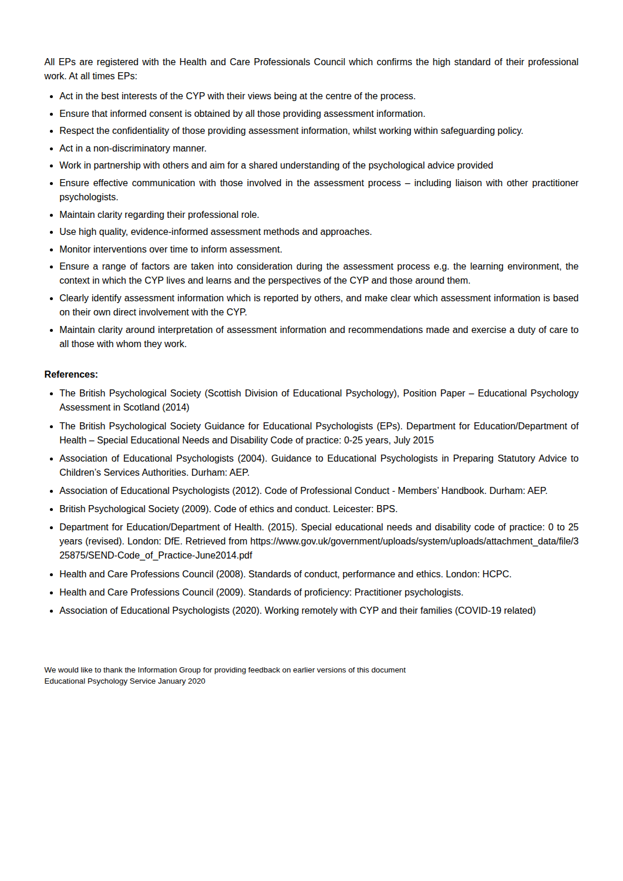All EPs are registered with the Health and Care Professionals Council which confirms the high standard of their professional work. At all times EPs:
Act in the best interests of the CYP with their views being at the centre of the process.
Ensure that informed consent is obtained by all those providing assessment information.
Respect the confidentiality of those providing assessment information, whilst working within safeguarding policy.
Act in a non-discriminatory manner.
Work in partnership with others and aim for a shared understanding of the psychological advice provided
Ensure effective communication with those involved in the assessment process – including liaison with other practitioner psychologists.
Maintain clarity regarding their professional role.
Use high quality, evidence-informed assessment methods and approaches.
Monitor interventions over time to inform assessment.
Ensure a range of factors are taken into consideration during the assessment process e.g. the learning environment, the context in which the CYP lives and learns and the perspectives of the CYP and those around them.
Clearly identify assessment information which is reported by others, and make clear which assessment information is based on their own direct involvement with the CYP.
Maintain clarity around interpretation of assessment information and recommendations made and exercise a duty of care to all those with whom they work.
References:
The British Psychological Society (Scottish Division of Educational Psychology), Position Paper – Educational Psychology Assessment in Scotland (2014)
The British Psychological Society Guidance for Educational Psychologists (EPs). Department for Education/Department of Health – Special Educational Needs and Disability Code of practice: 0-25 years, July 2015
Association of Educational Psychologists (2004). Guidance to Educational Psychologists in Preparing Statutory Advice to Children’s Services Authorities. Durham: AEP.
Association of Educational Psychologists (2012). Code of Professional Conduct - Members’ Handbook. Durham: AEP.
British Psychological Society (2009). Code of ethics and conduct. Leicester: BPS.
Department for Education/Department of Health. (2015). Special educational needs and disability code of practice: 0 to 25 years (revised). London: DfE. Retrieved from https://www.gov.uk/government/uploads/system/uploads/attachment_data/file/325875/SEND-Code_of_Practice-June2014.pdf
Health and Care Professions Council (2008). Standards of conduct, performance and ethics. London: HCPC.
Health and Care Professions Council (2009). Standards of proficiency: Practitioner psychologists.
Association of Educational Psychologists (2020). Working remotely with CYP and their families (COVID-19 related)
We would like to thank the Information Group for providing feedback on earlier versions of this document
Educational Psychology Service January 2020